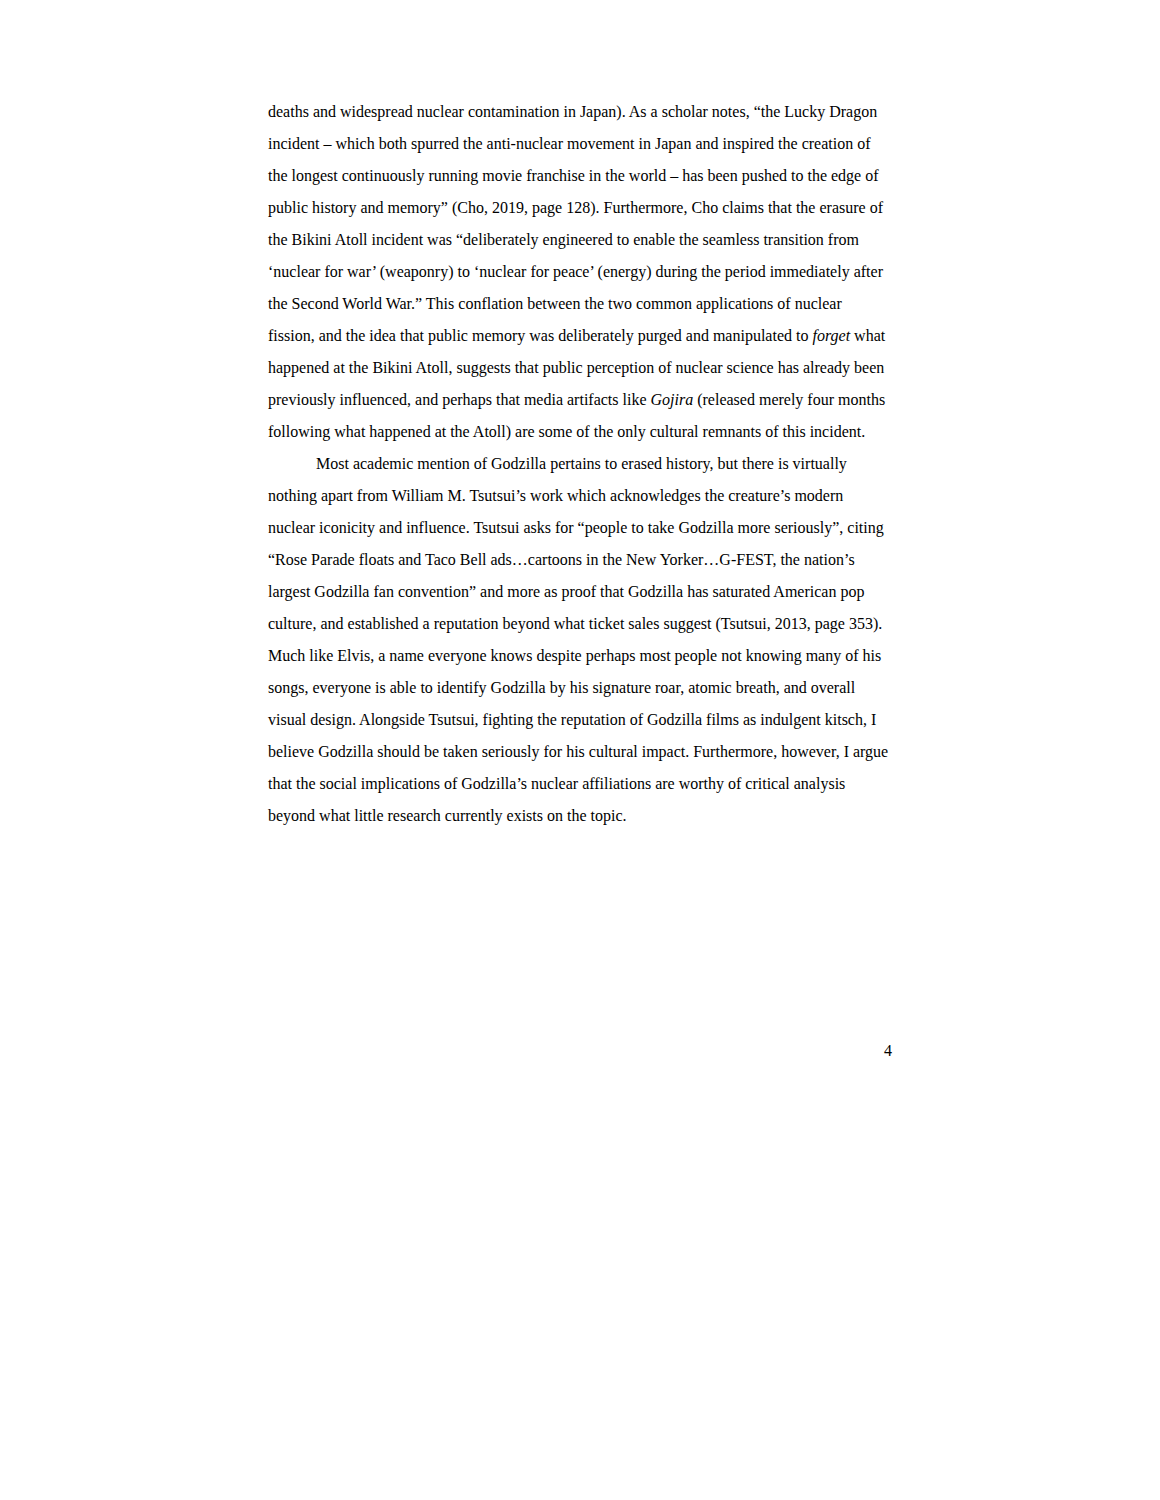deaths and widespread nuclear contamination in Japan). As a scholar notes, “the Lucky Dragon incident – which both spurred the anti-nuclear movement in Japan and inspired the creation of the longest continuously running movie franchise in the world – has been pushed to the edge of public history and memory” (Cho, 2019, page 128). Furthermore, Cho claims that the erasure of the Bikini Atoll incident was “deliberately engineered to enable the seamless transition from ‘nuclear for war’ (weaponry) to ‘nuclear for peace’ (energy) during the period immediately after the Second World War.” This conflation between the two common applications of nuclear fission, and the idea that public memory was deliberately purged and manipulated to forget what happened at the Bikini Atoll, suggests that public perception of nuclear science has already been previously influenced, and perhaps that media artifacts like Gojira (released merely four months following what happened at the Atoll) are some of the only cultural remnants of this incident.
Most academic mention of Godzilla pertains to erased history, but there is virtually nothing apart from William M. Tsutsui’s work which acknowledges the creature’s modern nuclear iconicity and influence. Tsutsui asks for “people to take Godzilla more seriously”, citing “Rose Parade floats and Taco Bell ads…cartoons in the New Yorker…G-FEST, the nation’s largest Godzilla fan convention” and more as proof that Godzilla has saturated American pop culture, and established a reputation beyond what ticket sales suggest (Tsutsui, 2013, page 353). Much like Elvis, a name everyone knows despite perhaps most people not knowing many of his songs, everyone is able to identify Godzilla by his signature roar, atomic breath, and overall visual design. Alongside Tsutsui, fighting the reputation of Godzilla films as indulgent kitsch, I believe Godzilla should be taken seriously for his cultural impact. Furthermore, however, I argue that the social implications of Godzilla’s nuclear affiliations are worthy of critical analysis beyond what little research currently exists on the topic.
4